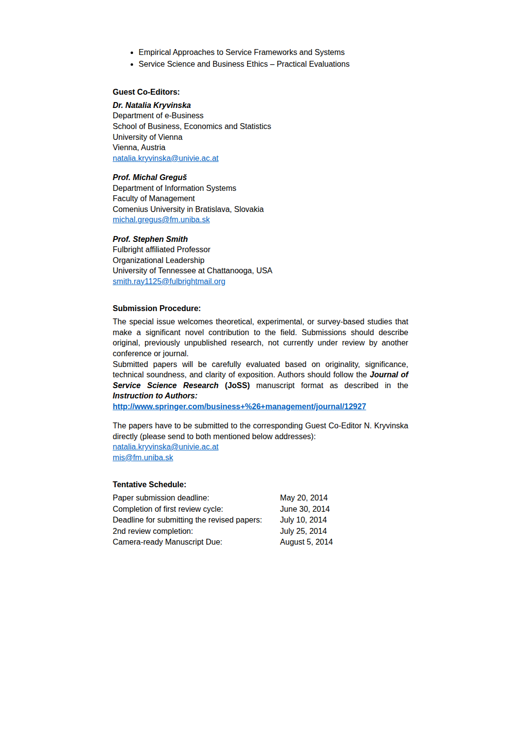Empirical Approaches to Service Frameworks and Systems
Service Science and Business Ethics – Practical Evaluations
Guest Co-Editors:
Dr. Natalia Kryvinska
Department of e-Business
School of Business, Economics and Statistics
University of Vienna
Vienna, Austria
natalia.kryvinska@univie.ac.at
Prof. Michal Greguš
Department of Information Systems
Faculty of Management
Comenius University in Bratislava, Slovakia
michal.gregus@fm.uniba.sk
Prof. Stephen Smith
Fulbright affiliated Professor
Organizational Leadership
University of Tennessee at Chattanooga, USA
smith.ray1125@fulbrightmail.org
Submission Procedure:
The special issue welcomes theoretical, experimental, or survey-based studies that make a significant novel contribution to the field. Submissions should describe original, previously unpublished research, not currently under review by another conference or journal.
Submitted papers will be carefully evaluated based on originality, significance, technical soundness, and clarity of exposition. Authors should follow the Journal of Service Science Research (JoSS) manuscript format as described in the Instruction to Authors:
http://www.springer.com/business+%26+management/journal/12927
The papers have to be submitted to the corresponding Guest Co-Editor N. Kryvinska directly (please send to both mentioned below addresses):
natalia.kryvinska@univie.ac.at
mis@fm.uniba.sk
Tentative Schedule:
| Paper submission deadline: | May 20, 2014 |
| Completion of first review cycle: | June 30, 2014 |
| Deadline for submitting the revised papers: | July 10, 2014 |
| 2nd review completion: | July 25, 2014 |
| Camera-ready Manuscript Due: | August 5, 2014 |